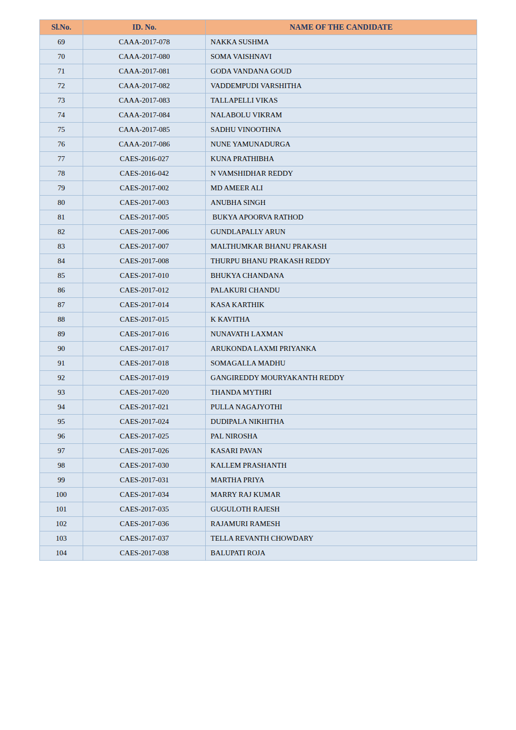| Sl.No. | ID. No. | NAME OF THE CANDIDATE |
| --- | --- | --- |
| 69 | CAAA-2017-078 | NAKKA SUSHMA |
| 70 | CAAA-2017-080 | SOMA VAISHNAVI |
| 71 | CAAA-2017-081 | GODA VANDANA GOUD |
| 72 | CAAA-2017-082 | VADDEMPUDI VARSHITHA |
| 73 | CAAA-2017-083 | TALLAPELLI VIKAS |
| 74 | CAAA-2017-084 | NALABOLU VIKRAM |
| 75 | CAAA-2017-085 | SADHU VINOOTHNA |
| 76 | CAAA-2017-086 | NUNE YAMUNADURGA |
| 77 | CAES-2016-027 | KUNA PRATHIBHA |
| 78 | CAES-2016-042 | N VAMSHIDHAR REDDY |
| 79 | CAES-2017-002 | MD AMEER ALI |
| 80 | CAES-2017-003 | ANUBHA SINGH |
| 81 | CAES-2017-005 | BUKYA APOORVA RATHOD |
| 82 | CAES-2017-006 | GUNDLAPALLY ARUN |
| 83 | CAES-2017-007 | MALTHUMKAR BHANU PRAKASH |
| 84 | CAES-2017-008 | THURPU BHANU PRAKASH REDDY |
| 85 | CAES-2017-010 | BHUKYA CHANDANA |
| 86 | CAES-2017-012 | PALAKURI CHANDU |
| 87 | CAES-2017-014 | KASA KARTHIK |
| 88 | CAES-2017-015 | K KAVITHA |
| 89 | CAES-2017-016 | NUNAVATH LAXMAN |
| 90 | CAES-2017-017 | ARUKONDA LAXMI PRIYANKA |
| 91 | CAES-2017-018 | SOMAGALLA MADHU |
| 92 | CAES-2017-019 | GANGIREDDY MOURYAKANTH REDDY |
| 93 | CAES-2017-020 | THANDA MYTHRI |
| 94 | CAES-2017-021 | PULLA NAGAJYOTHI |
| 95 | CAES-2017-024 | DUDIPALA NIKHITHA |
| 96 | CAES-2017-025 | PAL NIROSHA |
| 97 | CAES-2017-026 | KASARI PAVAN |
| 98 | CAES-2017-030 | KALLEM PRASHANTH |
| 99 | CAES-2017-031 | MARTHA PRIYA |
| 100 | CAES-2017-034 | MARRY RAJ KUMAR |
| 101 | CAES-2017-035 | GUGULOTH RAJESH |
| 102 | CAES-2017-036 | RAJAMURI RAMESH |
| 103 | CAES-2017-037 | TELLA REVANTH CHOWDARY |
| 104 | CAES-2017-038 | BALUPATI ROJA |